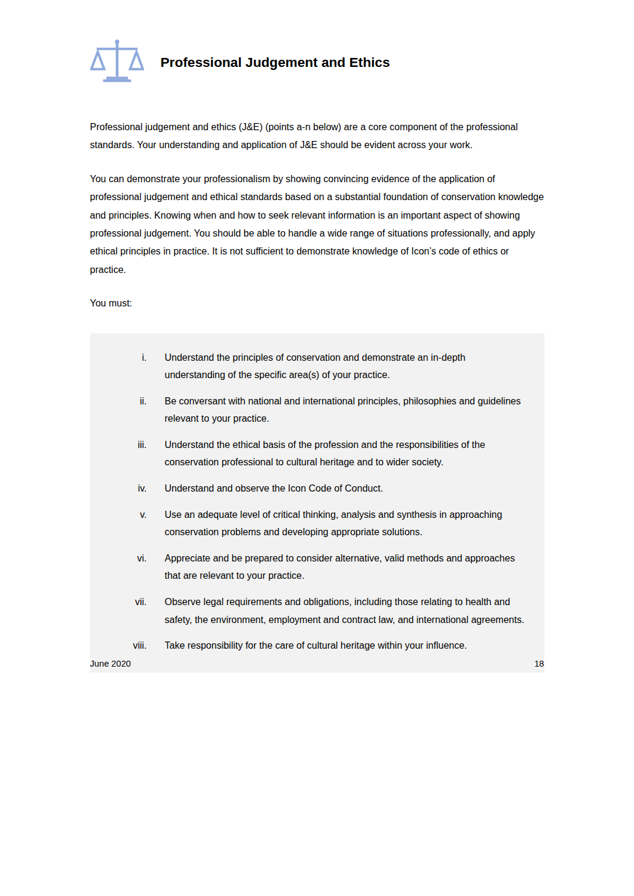Professional Judgement and Ethics
Professional judgement and ethics (J&E) (points a-n below) are a core component of the professional standards. Your understanding and application of J&E should be evident across your work.
You can demonstrate your professionalism by showing convincing evidence of the application of professional judgement and ethical standards based on a substantial foundation of conservation knowledge and principles. Knowing when and how to seek relevant information is an important aspect of showing professional judgement. You should be able to handle a wide range of situations professionally, and apply ethical principles in practice. It is not sufficient to demonstrate knowledge of Icon’s code of ethics or practice.
You must:
i. Understand the principles of conservation and demonstrate an in-depth understanding of the specific area(s) of your practice.
ii. Be conversant with national and international principles, philosophies and guidelines relevant to your practice.
iii. Understand the ethical basis of the profession and the responsibilities of the conservation professional to cultural heritage and to wider society.
iv. Understand and observe the Icon Code of Conduct.
v. Use an adequate level of critical thinking, analysis and synthesis in approaching conservation problems and developing appropriate solutions.
vi. Appreciate and be prepared to consider alternative, valid methods and approaches that are relevant to your practice.
vii. Observe legal requirements and obligations, including those relating to health and safety, the environment, employment and contract law, and international agreements.
viii. Take responsibility for the care of cultural heritage within your influence.
June 2020 18